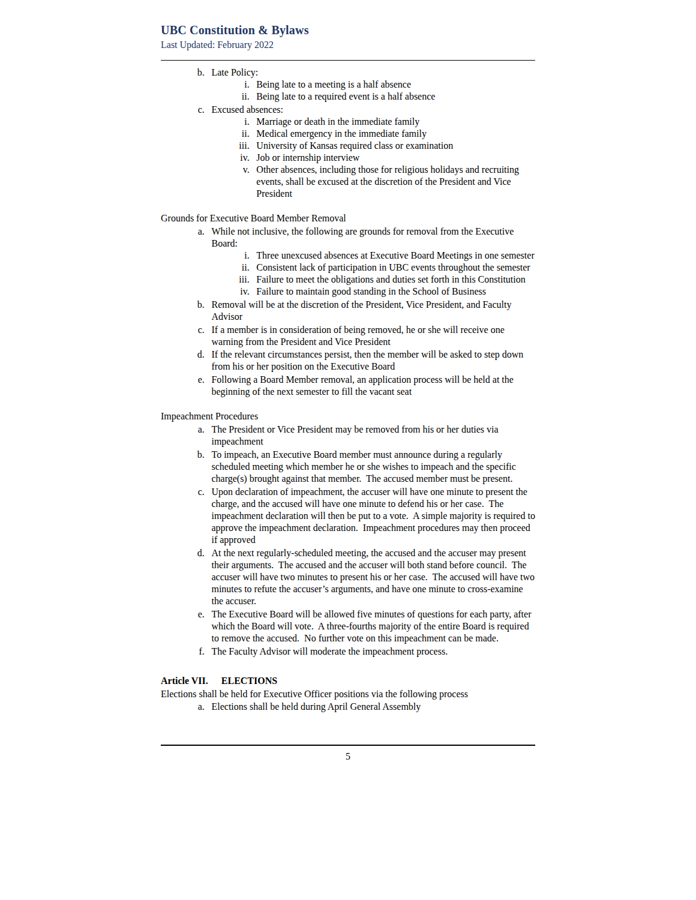UBC Constitution & Bylaws
Last Updated: February 2022
Late Policy:
Being late to a meeting is a half absence
Being late to a required event is a half absence
Excused absences:
Marriage or death in the immediate family
Medical emergency in the immediate family
University of Kansas required class or examination
Job or internship interview
Other absences, including those for religious holidays and recruiting events, shall be excused at the discretion of the President and Vice President
Grounds for Executive Board Member Removal
While not inclusive, the following are grounds for removal from the Executive Board:
Three unexcused absences at Executive Board Meetings in one semester
Consistent lack of participation in UBC events throughout the semester
Failure to meet the obligations and duties set forth in this Constitution
Failure to maintain good standing in the School of Business
Removal will be at the discretion of the President, Vice President, and Faculty Advisor
If a member is in consideration of being removed, he or she will receive one warning from the President and Vice President
If the relevant circumstances persist, then the member will be asked to step down from his or her position on the Executive Board
Following a Board Member removal, an application process will be held at the beginning of the next semester to fill the vacant seat
Impeachment Procedures
The President or Vice President may be removed from his or her duties via impeachment
To impeach, an Executive Board member must announce during a regularly scheduled meeting which member he or she wishes to impeach and the specific charge(s) brought against that member. The accused member must be present.
Upon declaration of impeachment, the accuser will have one minute to present the charge, and the accused will have one minute to defend his or her case. The impeachment declaration will then be put to a vote. A simple majority is required to approve the impeachment declaration. Impeachment procedures may then proceed if approved
At the next regularly-scheduled meeting, the accused and the accuser may present their arguments. The accused and the accuser will both stand before council. The accuser will have two minutes to present his or her case. The accused will have two minutes to refute the accuser’s arguments, and have one minute to cross-examine the accuser.
The Executive Board will be allowed five minutes of questions for each party, after which the Board will vote. A three-fourths majority of the entire Board is required to remove the accused. No further vote on this impeachment can be made.
The Faculty Advisor will moderate the impeachment process.
Article VII. ELECTIONS
Elections shall be held for Executive Officer positions via the following process
Elections shall be held during April General Assembly
5